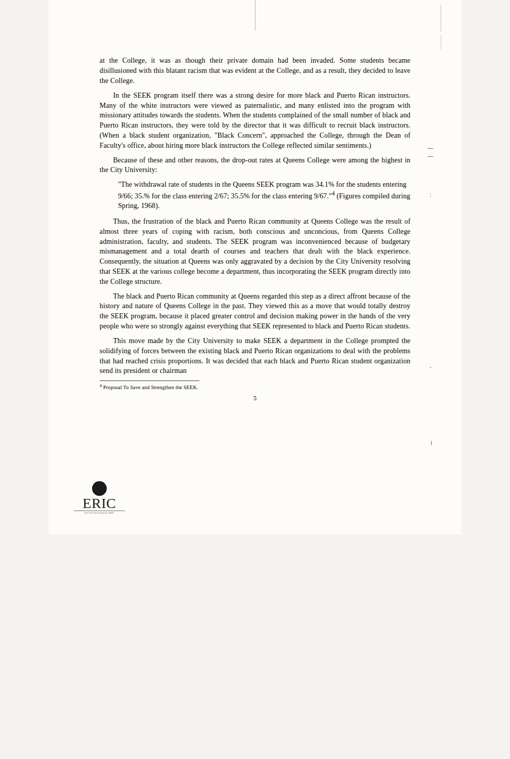:
i
at the College, it was as though their private domain had been invaded. Some students became disillusioned with this blatant racism that was evident at the College, and as a result, they decided to leave the College.
In the SEEK program itself there was a strong desire for more black and Puerto Rican instructors. Many of the white instructors were viewed as paternalistic, and many enlisted into the program with missionary attitudes towards the students. When the students complained of the small number of black and Puerto Rican instructors, they were told by the director that it was difficult to recruit black instructors. (When a black student organization, "Black Concern", approached the College, through the Dean of Faculty's office, about hiring more black instructors the College reflected similar sentiments.)
Because of these and other reasons, the drop-out rates at Queens College were among the highest in the City University:
"The withdrawal rate of students in the Queens SEEK program was 34.1% for the students entering 9/66; 35.% for the class entering 2/67; 35.5% for the class entering 9/67."4 (Figures compiled during Spring, 1968).
Thus, the frustration of the black and Puerto Rican community at Queens College was the result of almost three years of coping with racism, both conscious and unconcious, from Queens College administration, faculty, and students. The SEEK program was inconvenienced because of budgetary mismanagement and a total dearth of courses and teachers that dealt with the black experience. Consequently, the situation at Queens was only aggravated by a decision by the City University resolving that SEEK at the various college become a department, thus incorporating the SEEK program directly into the College structure.
The black and Puerto Rican community at Queens regarded this step as a direct affront because of the history and nature of Queens College in the past. They viewed this as a move that would totally destroy the SEEK program, because it placed greater control and decision making power in the hands of the very people who were so strongly against everything that SEEK represented to black and Puerto Rican students.
This move made by the City University to make SEEK a department in the College prompted the solidifying of forces between the existing black and Puerto Rican organizations to deal with the problems that had reached crisis proportions. It was decided that each black and Puerto Rican student organization send its president or chairman
4 Proposal To Save and Strengthen the SEEK.
5
ERIC
Full Text Provided by ERIC